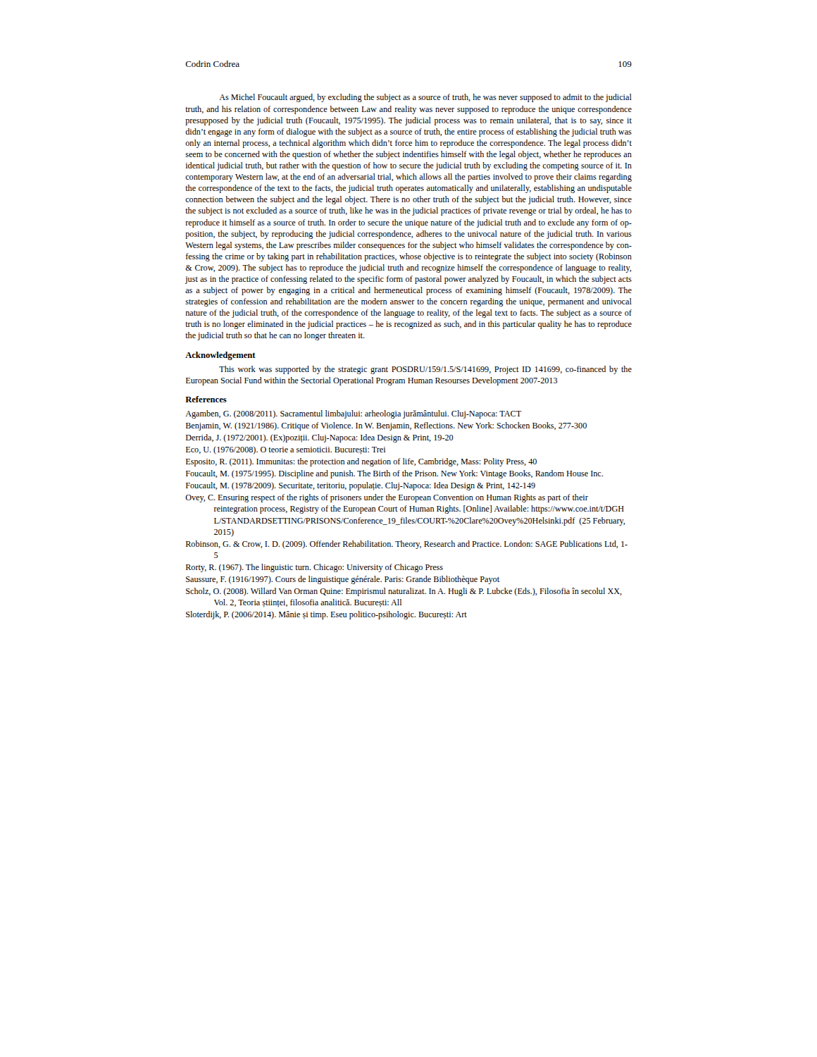Codrin Codrea
109
As Michel Foucault argued, by excluding the subject as a source of truth, he was never supposed to admit to the judicial truth, and his relation of correspondence between Law and reality was never supposed to reproduce the unique correspondence presupposed by the judicial truth (Foucault, 1975/1995). The judicial process was to remain unilateral, that is to say, since it didn’t engage in any form of dialogue with the subject as a source of truth, the entire process of establishing the judicial truth was only an internal process, a technical algorithm which didn’t force him to reproduce the correspondence. The legal process didn’t seem to be concerned with the question of whether the subject indentifies himself with the legal object, whether he reproduces an identical judicial truth, but rather with the question of how to secure the judicial truth by excluding the competing source of it. In contemporary Western law, at the end of an adversarial trial, which allows all the parties involved to prove their claims regarding the correspondence of the text to the facts, the judicial truth operates automatically and unilaterally, establishing an undisputable connection between the subject and the legal object. There is no other truth of the subject but the judicial truth. However, since the subject is not excluded as a source of truth, like he was in the judicial practices of private revenge or trial by ordeal, he has to reproduce it himself as a source of truth. In order to secure the unique nature of the judicial truth and to exclude any form of opposition, the subject, by reproducing the judicial correspondence, adheres to the univocal nature of the judicial truth. In various Western legal systems, the Law prescribes milder consequences for the subject who himself validates the correspondence by confessing the crime or by taking part in rehabilitation practices, whose objective is to reintegrate the subject into society (Robinson & Crow, 2009). The subject has to reproduce the judicial truth and recognize himself the correspondence of language to reality, just as in the practice of confessing related to the specific form of pastoral power analyzed by Foucault, in which the subject acts as a subject of power by engaging in a critical and hermeneutical process of examining himself (Foucault, 1978/2009). The strategies of confession and rehabilitation are the modern answer to the concern regarding the unique, permanent and univocal nature of the judicial truth, of the correspondence of the language to reality, of the legal text to facts. The subject as a source of truth is no longer eliminated in the judicial practices – he is recognized as such, and in this particular quality he has to reproduce the judicial truth so that he can no longer threaten it.
Acknowledgement
This work was supported by the strategic grant POSDRU/159/1.5/S/141699, Project ID 141699, co-financed by the European Social Fund within the Sectorial Operational Program Human Resourses Development 2007-2013
References
Agamben, G. (2008/2011). Sacramentul limbajului: arheologia jurământului. Cluj-Napoca: TACT
Benjamin, W. (1921/1986). Critique of Violence. In W. Benjamin, Reflections. New York: Schocken Books, 277-300
Derrida, J. (1972/2001). (Ex)poziții. Cluj-Napoca: Idea Design & Print, 19-20
Eco, U. (1976/2008). O teorie a semioticii. București: Trei
Esposito, R. (2011). Immunitas: the protection and negation of life, Cambridge, Mass: Polity Press, 40
Foucault, M. (1975/1995). Discipline and punish. The Birth of the Prison. New York: Vintage Books, Random House Inc.
Foucault, M. (1978/2009). Securitate, teritoriu, populație. Cluj-Napoca: Idea Design & Print, 142-149
Ovey, C. Ensuring respect of the rights of prisoners under the European Convention on Human Rights as part of their reintegration process, Registry of the European Court of Human Rights. [Online] Available: https://www.coe.int/t/DGHL/STANDARDSETTING/PRISONS/Conference_19_files/COURT-%20Clare%20Ovey%20Helsinki.pdf (25 February, 2015)
Robinson, G. & Crow, I. D. (2009). Offender Rehabilitation. Theory, Research and Practice. London: SAGE Publications Ltd, 1-5
Rorty, R. (1967). The linguistic turn. Chicago: University of Chicago Press
Saussure, F. (1916/1997). Cours de linguistique générale. Paris: Grande Bibliothèque Payot
Scholz, O. (2008). Willard Van Orman Quine: Empirismul naturalizat. In A. Hugli & P. Lubcke (Eds.), Filosofia în secolul XX, Vol. 2, Teoria științei, filosofia analitică. București: All
Sloterdijk, P. (2006/2014). Mânie și timp. Eseu politico-psihologic. București: Art